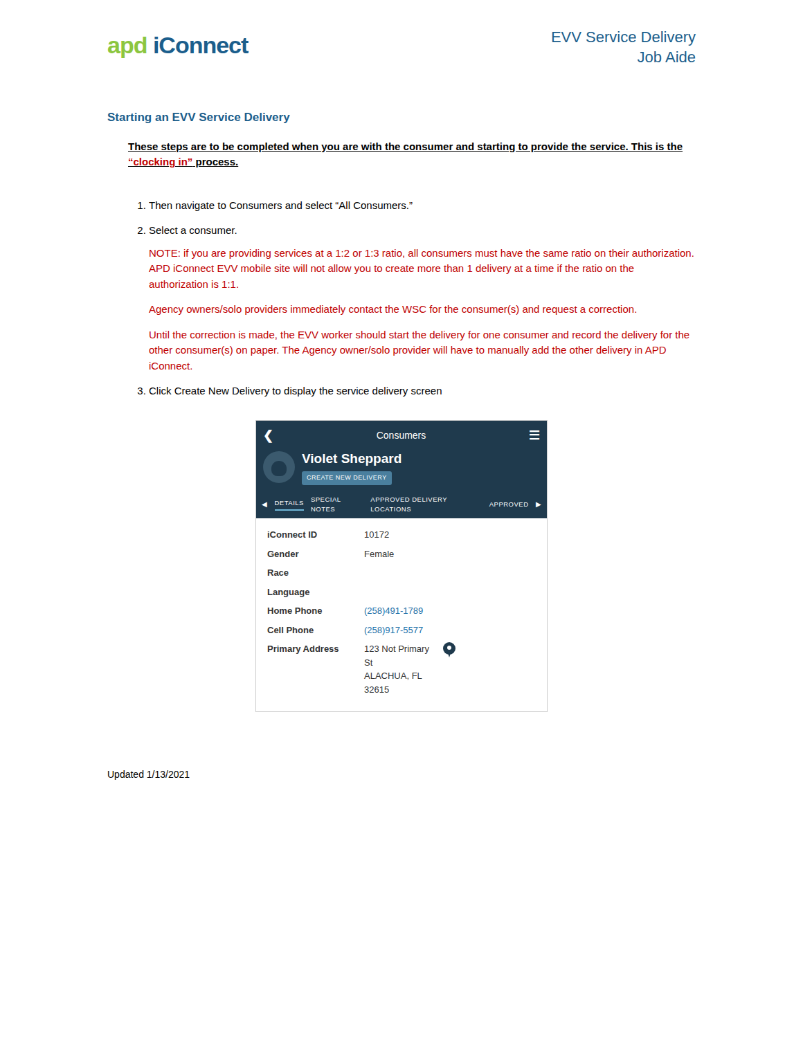apd iConnect
EVV Service Delivery
Job Aide
Starting an EVV Service Delivery
These steps are to be completed when you are with the consumer and starting to provide the service. This is the “clocking in” process.
Then navigate to Consumers and select “All Consumers.”
Select a consumer.
NOTE: if you are providing services at a 1:2 or 1:3 ratio, all consumers must have the same ratio on their authorization. APD iConnect EVV mobile site will not allow you to create more than 1 delivery at a time if the ratio on the authorization is 1:1.
Agency owners/solo providers immediately contact the WSC for the consumer(s) and request a correction.
Until the correction is made, the EVV worker should start the delivery for one consumer and record the delivery for the other consumer(s) on paper. The Agency owner/solo provider will have to manually add the other delivery in APD iConnect.
Click Create New Delivery to display the service delivery screen
❮ Consumers ☰
Violet Sheppard
CREATE NEW DELIVERY
◀ DETAILS SPECIAL NOTES APPROVED DELIVERY LOCATIONS APPROVED ▶
iConnect ID
10172
Gender
Female
Race
Language
Home Phone
(258)491-1789
Cell Phone
(258)917-5577
Primary Address
123 Not Primary
St
ALACHUA, FL
32615
Updated 1/13/2021